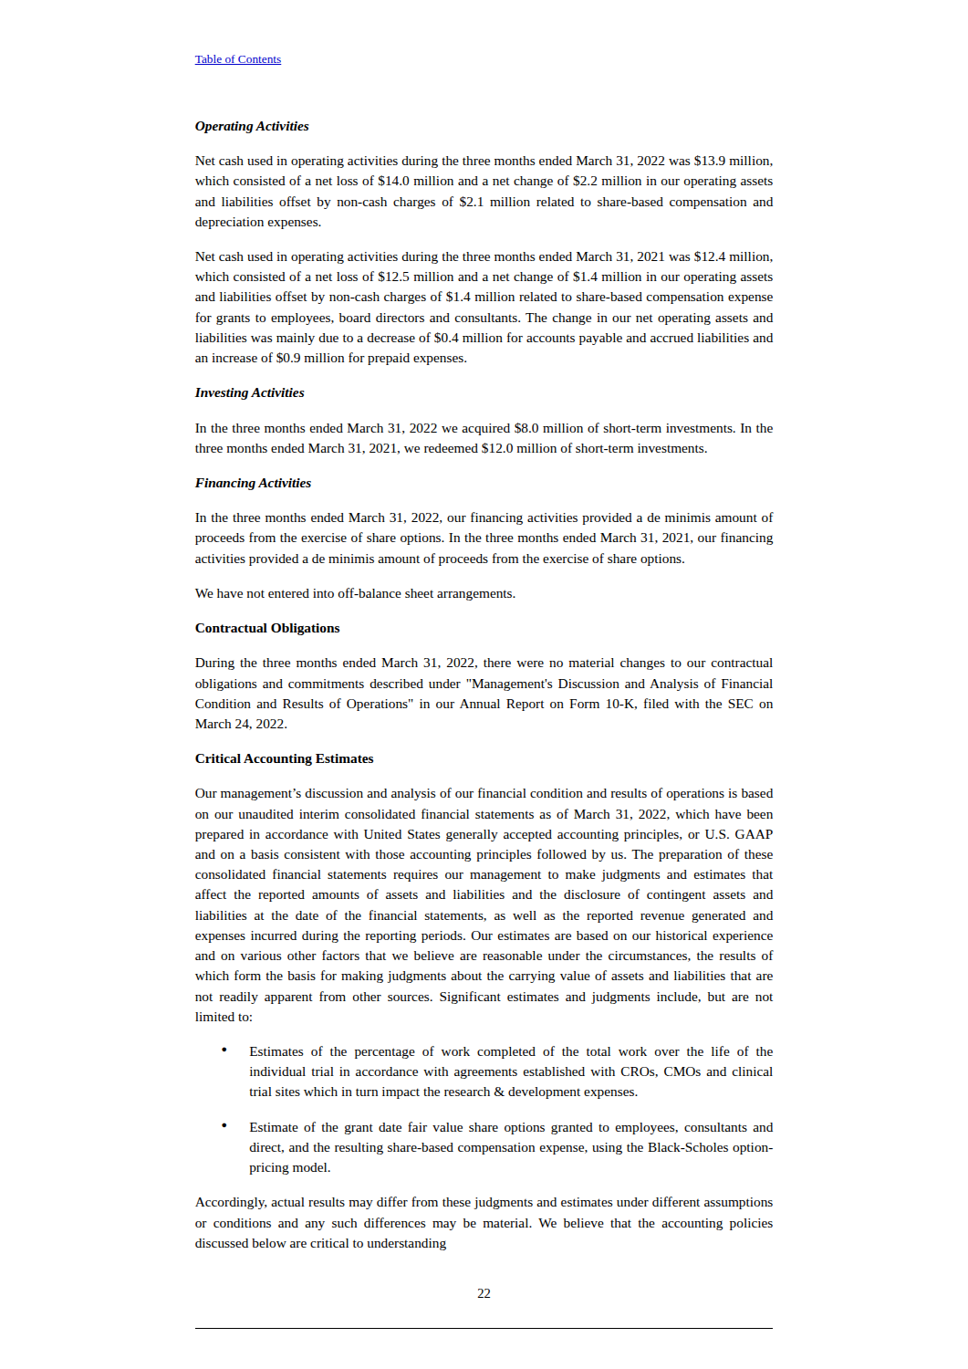Table of Contents
Operating Activities
Net cash used in operating activities during the three months ended March 31, 2022 was $13.9 million, which consisted of a net loss of $14.0 million and a net change of $2.2 million in our operating assets and liabilities offset by non-cash charges of $2.1 million related to share-based compensation and depreciation expenses.
Net cash used in operating activities during the three months ended March 31, 2021 was $12.4 million, which consisted of a net loss of $12.5 million and a net change of $1.4 million in our operating assets and liabilities offset by non-cash charges of $1.4 million related to share-based compensation expense for grants to employees, board directors and consultants. The change in our net operating assets and liabilities was mainly due to a decrease of $0.4 million for accounts payable and accrued liabilities and an increase of $0.9 million for prepaid expenses.
Investing Activities
In the three months ended March 31, 2022 we acquired $8.0 million of short-term investments. In the three months ended March 31, 2021, we redeemed $12.0 million of short-term investments.
Financing Activities
In the three months ended March 31, 2022, our financing activities provided a de minimis amount of proceeds from the exercise of share options. In the three months ended March 31, 2021, our financing activities provided a de minimis amount of proceeds from the exercise of share options.
We have not entered into off-balance sheet arrangements.
Contractual Obligations
During the three months ended March 31, 2022, there were no material changes to our contractual obligations and commitments described under "Management's Discussion and Analysis of Financial Condition and Results of Operations" in our Annual Report on Form 10-K, filed with the SEC on March 24, 2022.
Critical Accounting Estimates
Our management’s discussion and analysis of our financial condition and results of operations is based on our unaudited interim consolidated financial statements as of March 31, 2022, which have been prepared in accordance with United States generally accepted accounting principles, or U.S. GAAP and on a basis consistent with those accounting principles followed by us. The preparation of these consolidated financial statements requires our management to make judgments and estimates that affect the reported amounts of assets and liabilities and the disclosure of contingent assets and liabilities at the date of the financial statements, as well as the reported revenue generated and expenses incurred during the reporting periods. Our estimates are based on our historical experience and on various other factors that we believe are reasonable under the circumstances, the results of which form the basis for making judgments about the carrying value of assets and liabilities that are not readily apparent from other sources. Significant estimates and judgments include, but are not limited to:
Estimates of the percentage of work completed of the total work over the life of the individual trial in accordance with agreements established with CROs, CMOs and clinical trial sites which in turn impact the research & development expenses.
Estimate of the grant date fair value share options granted to employees, consultants and direct, and the resulting share-based compensation expense, using the Black-Scholes option-pricing model.
Accordingly, actual results may differ from these judgments and estimates under different assumptions or conditions and any such differences may be material. We believe that the accounting policies discussed below are critical to understanding
22